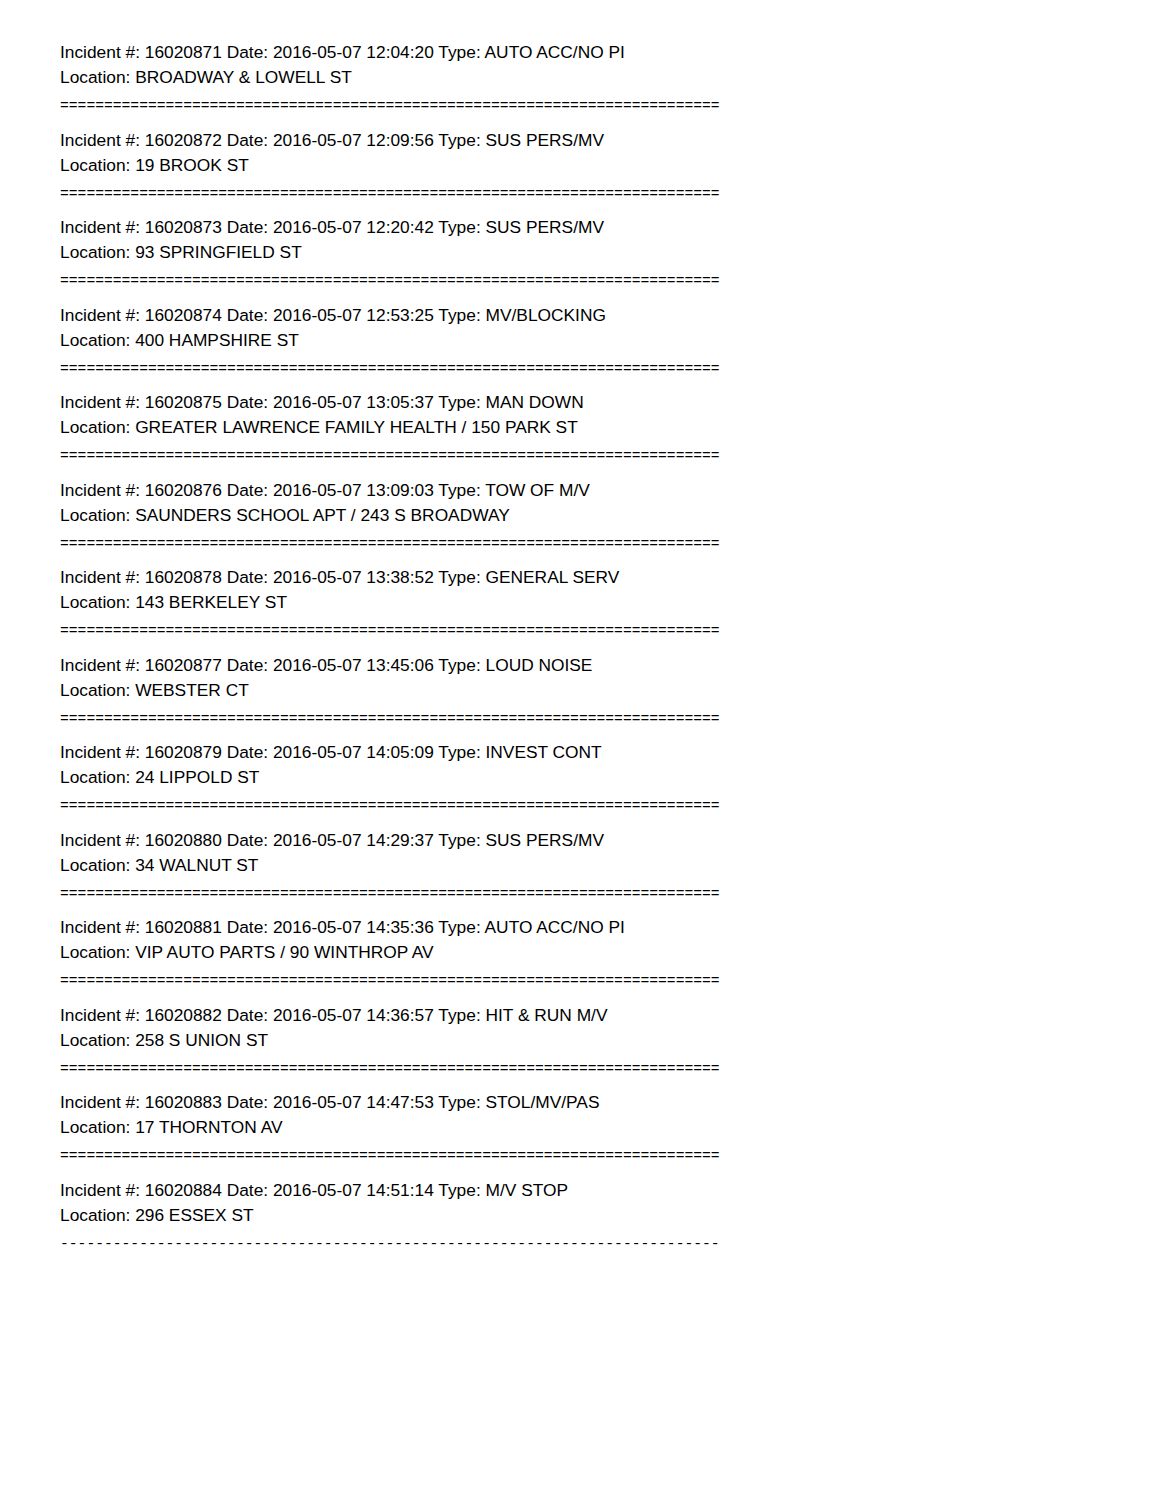Incident #: 16020871 Date: 2016-05-07 12:04:20 Type: AUTO ACC/NO PI
Location: BROADWAY & LOWELL ST
===========================================================================
Incident #: 16020872 Date: 2016-05-07 12:09:56 Type: SUS PERS/MV
Location: 19 BROOK ST
===========================================================================
Incident #: 16020873 Date: 2016-05-07 12:20:42 Type: SUS PERS/MV
Location: 93 SPRINGFIELD ST
===========================================================================
Incident #: 16020874 Date: 2016-05-07 12:53:25 Type: MV/BLOCKING
Location: 400 HAMPSHIRE ST
===========================================================================
Incident #: 16020875 Date: 2016-05-07 13:05:37 Type: MAN DOWN
Location: GREATER LAWRENCE FAMILY HEALTH / 150 PARK ST
===========================================================================
Incident #: 16020876 Date: 2016-05-07 13:09:03 Type: TOW OF M/V
Location: SAUNDERS SCHOOL APT / 243 S BROADWAY
===========================================================================
Incident #: 16020878 Date: 2016-05-07 13:38:52 Type: GENERAL SERV
Location: 143 BERKELEY ST
===========================================================================
Incident #: 16020877 Date: 2016-05-07 13:45:06 Type: LOUD NOISE
Location: WEBSTER CT
===========================================================================
Incident #: 16020879 Date: 2016-05-07 14:05:09 Type: INVEST CONT
Location: 24 LIPPOLD ST
===========================================================================
Incident #: 16020880 Date: 2016-05-07 14:29:37 Type: SUS PERS/MV
Location: 34 WALNUT ST
===========================================================================
Incident #: 16020881 Date: 2016-05-07 14:35:36 Type: AUTO ACC/NO PI
Location: VIP AUTO PARTS / 90 WINTHROP AV
===========================================================================
Incident #: 16020882 Date: 2016-05-07 14:36:57 Type: HIT & RUN M/V
Location: 258 S UNION ST
===========================================================================
Incident #: 16020883 Date: 2016-05-07 14:47:53 Type: STOL/MV/PAS
Location: 17 THORNTON AV
===========================================================================
Incident #: 16020884 Date: 2016-05-07 14:51:14 Type: M/V STOP
Location: 296 ESSEX ST
---------------------------------------------------------------------------